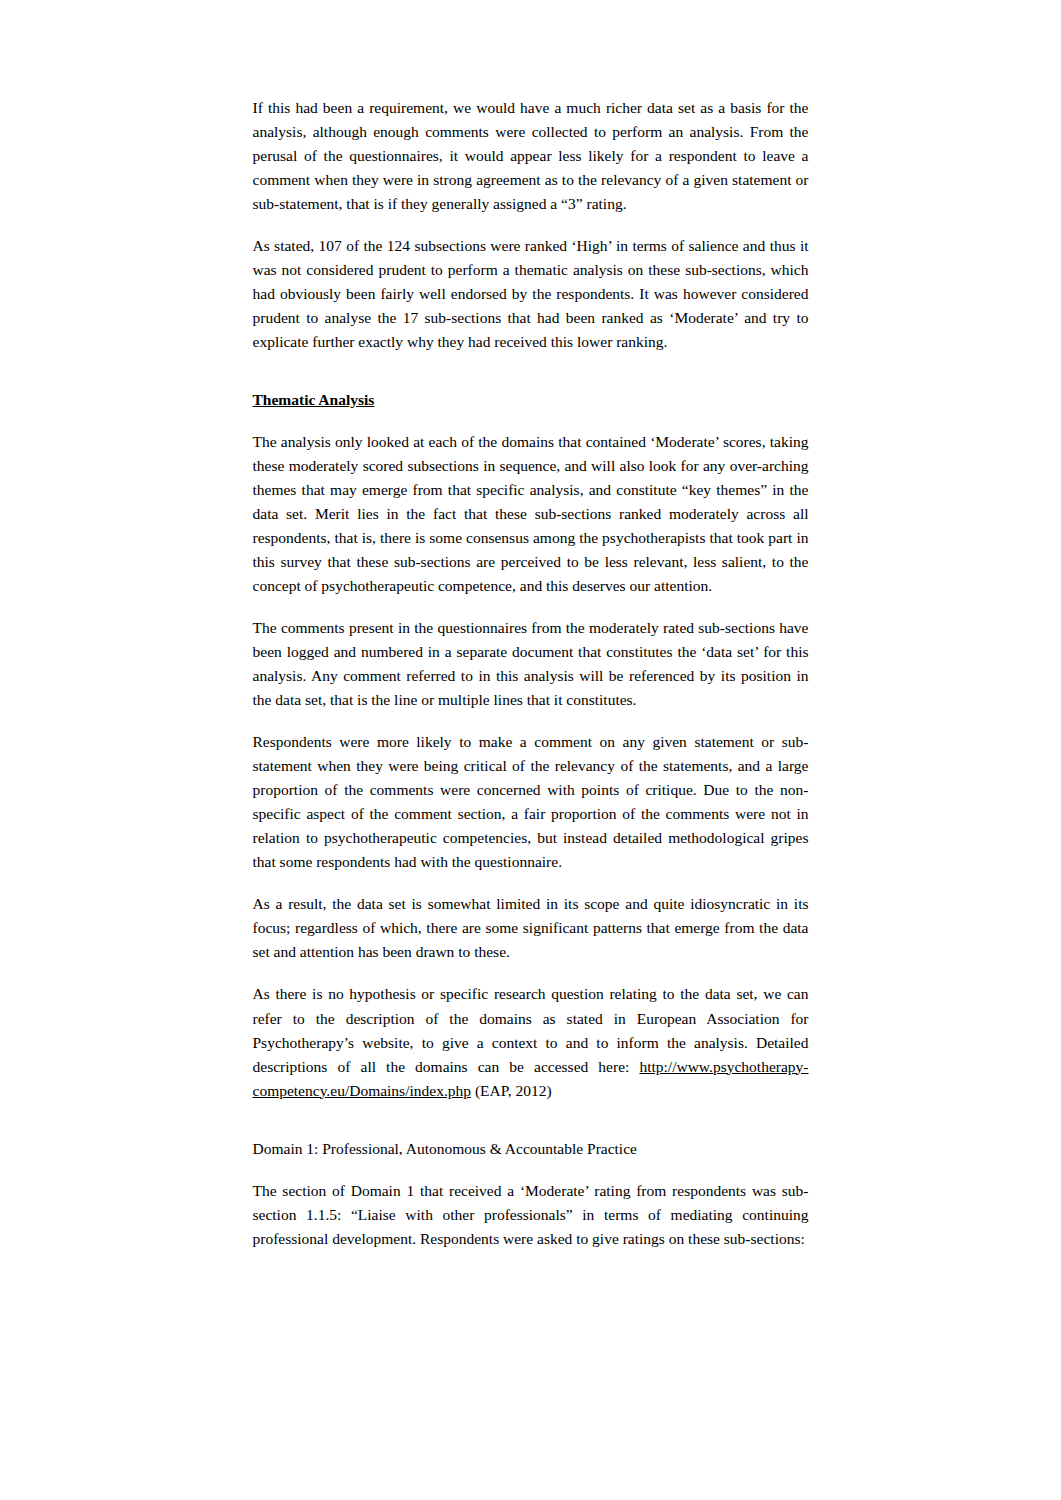If this had been a requirement, we would have a much richer data set as a basis for the analysis, although enough comments were collected to perform an analysis. From the perusal of the questionnaires, it would appear less likely for a respondent to leave a comment when they were in strong agreement as to the relevancy of a given statement or sub-statement, that is if they generally assigned a “3” rating.
As stated, 107 of the 124 subsections were ranked ‘High’ in terms of salience and thus it was not considered prudent to perform a thematic analysis on these sub-sections, which had obviously been fairly well endorsed by the respondents. It was however considered prudent to analyse the 17 sub-sections that had been ranked as ‘Moderate’ and try to explicate further exactly why they had received this lower ranking.
Thematic Analysis
The analysis only looked at each of the domains that contained ‘Moderate’ scores, taking these moderately scored subsections in sequence, and will also look for any over-arching themes that may emerge from that specific analysis, and constitute “key themes” in the data set. Merit lies in the fact that these sub-sections ranked moderately across all respondents, that is, there is some consensus among the psychotherapists that took part in this survey that these sub-sections are perceived to be less relevant, less salient, to the concept of psychotherapeutic competence, and this deserves our attention.
The comments present in the questionnaires from the moderately rated sub-sections have been logged and numbered in a separate document that constitutes the ‘data set’ for this analysis. Any comment referred to in this analysis will be referenced by its position in the data set, that is the line or multiple lines that it constitutes.
Respondents were more likely to make a comment on any given statement or sub-statement when they were being critical of the relevancy of the statements, and a large proportion of the comments were concerned with points of critique. Due to the non-specific aspect of the comment section, a fair proportion of the comments were not in relation to psychotherapeutic competencies, but instead detailed methodological gripes that some respondents had with the questionnaire.
As a result, the data set is somewhat limited in its scope and quite idiosyncratic in its focus; regardless of which, there are some significant patterns that emerge from the data set and attention has been drawn to these.
As there is no hypothesis or specific research question relating to the data set, we can refer to the description of the domains as stated in European Association for Psychotherapy’s website, to give a context to and to inform the analysis. Detailed descriptions of all the domains can be accessed here: http://www.psychotherapy-competency.eu/Domains/index.php (EAP, 2012)
Domain 1: Professional, Autonomous & Accountable Practice
The section of Domain 1 that received a ‘Moderate’ rating from respondents was sub-section 1.1.5: “Liaise with other professionals” in terms of mediating continuing professional development. Respondents were asked to give ratings on these sub-sections: